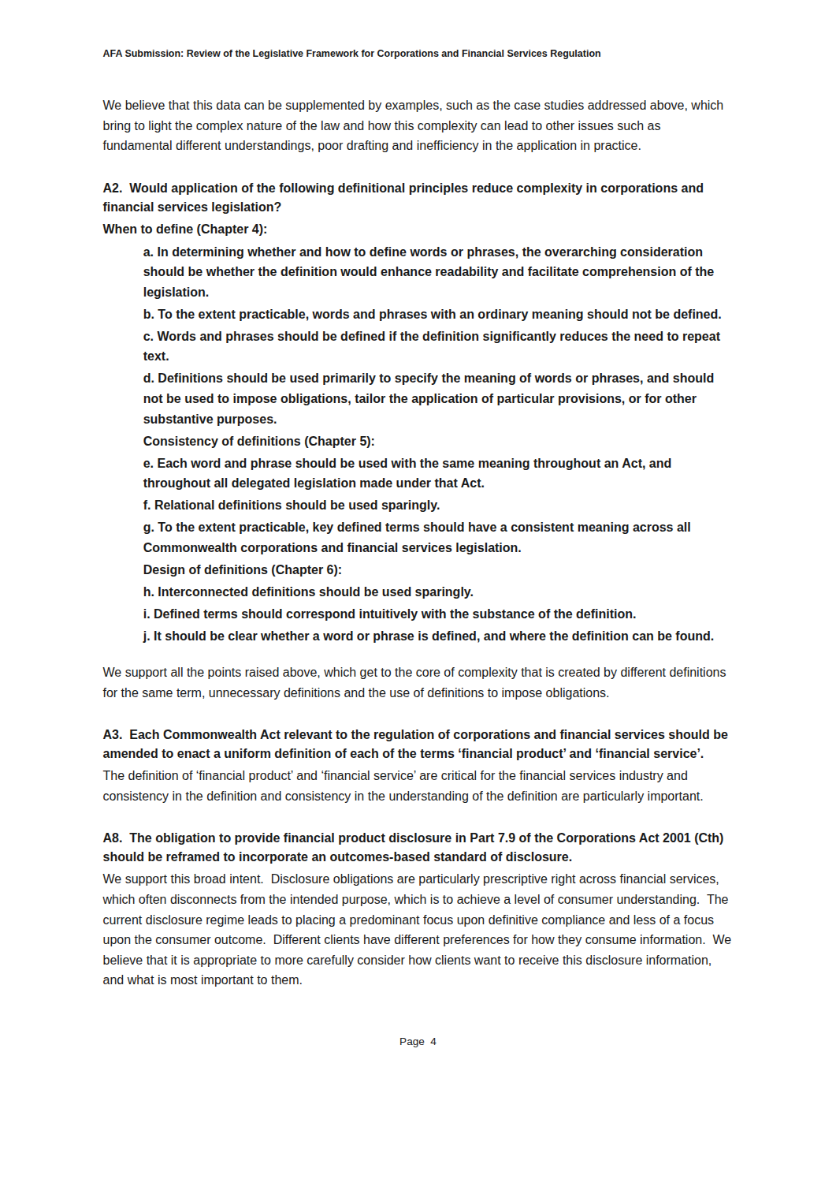AFA Submission: Review of the Legislative Framework for Corporations and Financial Services Regulation
We believe that this data can be supplemented by examples, such as the case studies addressed above, which bring to light the complex nature of the law and how this complexity can lead to other issues such as fundamental different understandings, poor drafting and inefficiency in the application in practice.
A2. Would application of the following definitional principles reduce complexity in corporations and financial services legislation?
When to define (Chapter 4):
a. In determining whether and how to define words or phrases, the overarching consideration should be whether the definition would enhance readability and facilitate comprehension of the legislation.
b. To the extent practicable, words and phrases with an ordinary meaning should not be defined.
c. Words and phrases should be defined if the definition significantly reduces the need to repeat text.
d. Definitions should be used primarily to specify the meaning of words or phrases, and should not be used to impose obligations, tailor the application of particular provisions, or for other substantive purposes.
Consistency of definitions (Chapter 5):
e. Each word and phrase should be used with the same meaning throughout an Act, and throughout all delegated legislation made under that Act.
f. Relational definitions should be used sparingly.
g. To the extent practicable, key defined terms should have a consistent meaning across all Commonwealth corporations and financial services legislation.
Design of definitions (Chapter 6):
h. Interconnected definitions should be used sparingly.
i. Defined terms should correspond intuitively with the substance of the definition.
j. It should be clear whether a word or phrase is defined, and where the definition can be found.
We support all the points raised above, which get to the core of complexity that is created by different definitions for the same term, unnecessary definitions and the use of definitions to impose obligations.
A3. Each Commonwealth Act relevant to the regulation of corporations and financial services should be amended to enact a uniform definition of each of the terms ‘financial product’ and ‘financial service’.
The definition of ‘financial product’ and ‘financial service’ are critical for the financial services industry and consistency in the definition and consistency in the understanding of the definition are particularly important.
A8. The obligation to provide financial product disclosure in Part 7.9 of the Corporations Act 2001 (Cth) should be reframed to incorporate an outcomes-based standard of disclosure.
We support this broad intent. Disclosure obligations are particularly prescriptive right across financial services, which often disconnects from the intended purpose, which is to achieve a level of consumer understanding. The current disclosure regime leads to placing a predominant focus upon definitive compliance and less of a focus upon the consumer outcome. Different clients have different preferences for how they consume information. We believe that it is appropriate to more carefully consider how clients want to receive this disclosure information, and what is most important to them.
Page 4